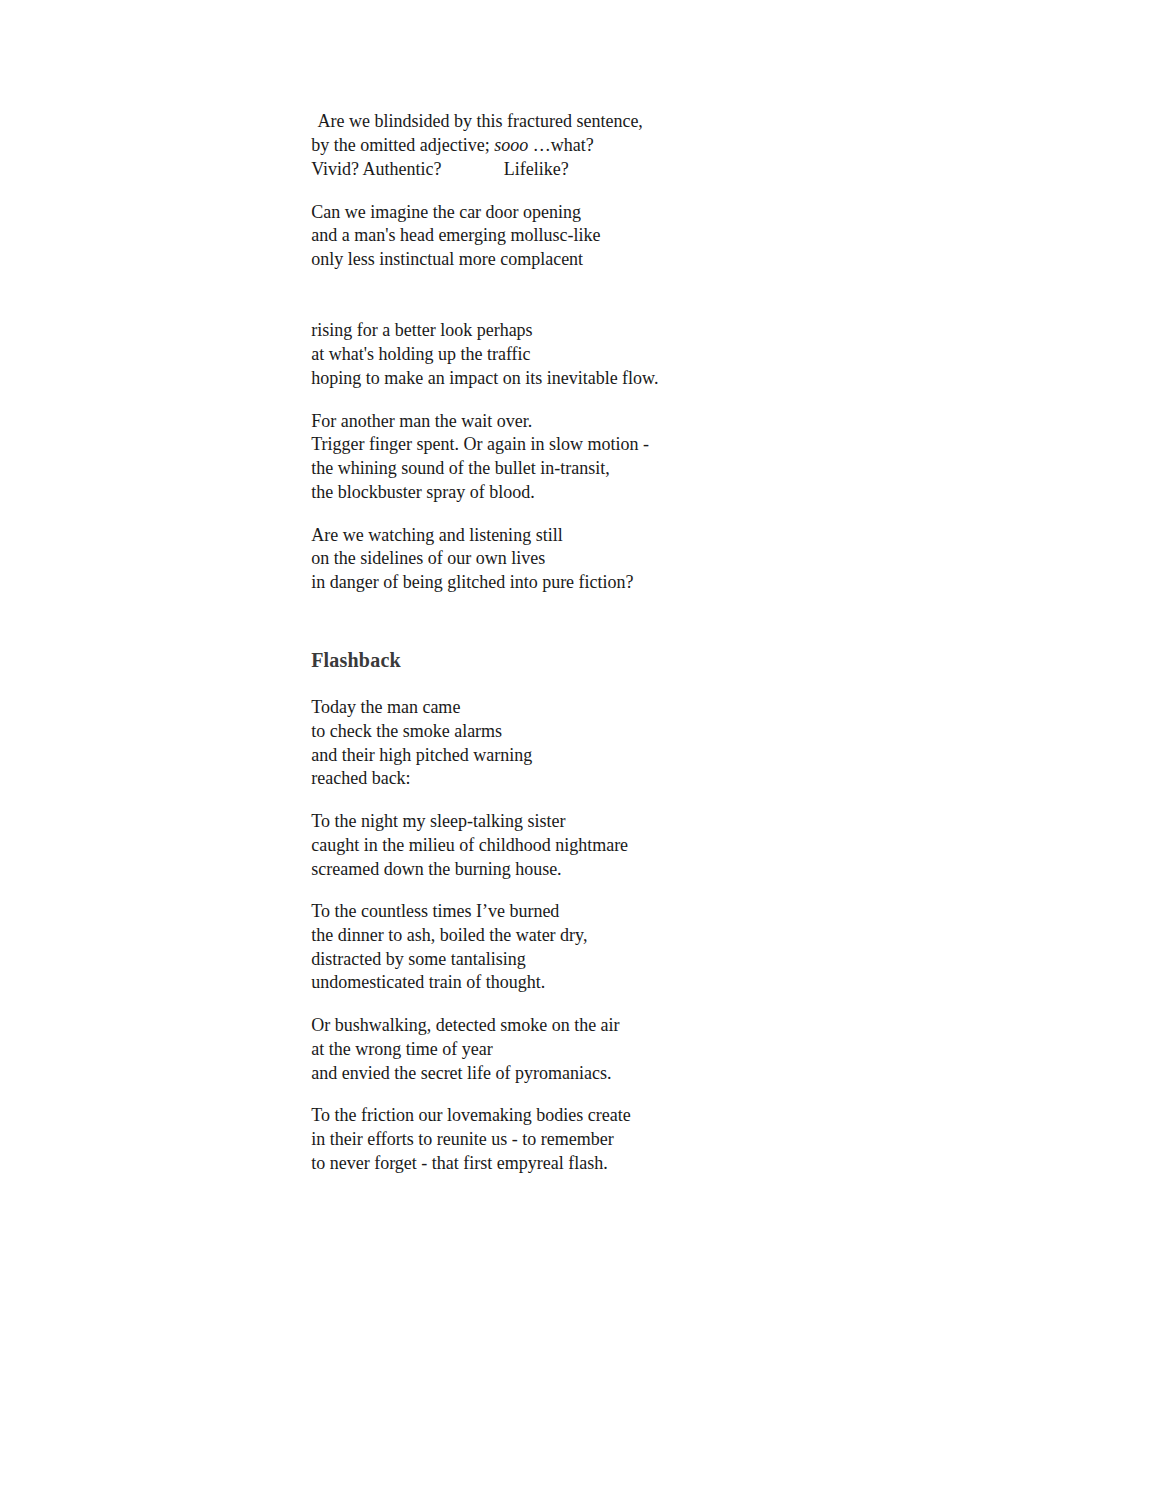Are we blindsided by this fractured sentence,
by the omitted adjective; sooo …what?
Vivid? Authentic? Lifelike?
Can we imagine the car door opening
and a man's head emerging mollusc-like
only less instinctual more complacent
rising for a better look perhaps
at what's holding up the traffic
hoping to make an impact on its inevitable flow.
For another man the wait over.
Trigger finger spent. Or again in slow motion -
the whining sound of the bullet in-transit,
the blockbuster spray of blood.
Are we watching and listening still
on the sidelines of our own lives
in danger of being glitched into pure fiction?
Flashback
Today the man came
to check the smoke alarms
and their high pitched warning
reached back:
To the night my sleep-talking sister
caught in the milieu of childhood nightmare
screamed down the burning house.
To the countless times I’ve burned
the dinner to ash, boiled the water dry,
distracted by some tantalising
undomesticated train of thought.
Or bushwalking, detected smoke on the air
at the wrong time of year
and envied the secret life of pyromaniacs.
To the friction our lovemaking bodies create
in their efforts to reunite us - to remember
to never forget - that first empyreal flash.